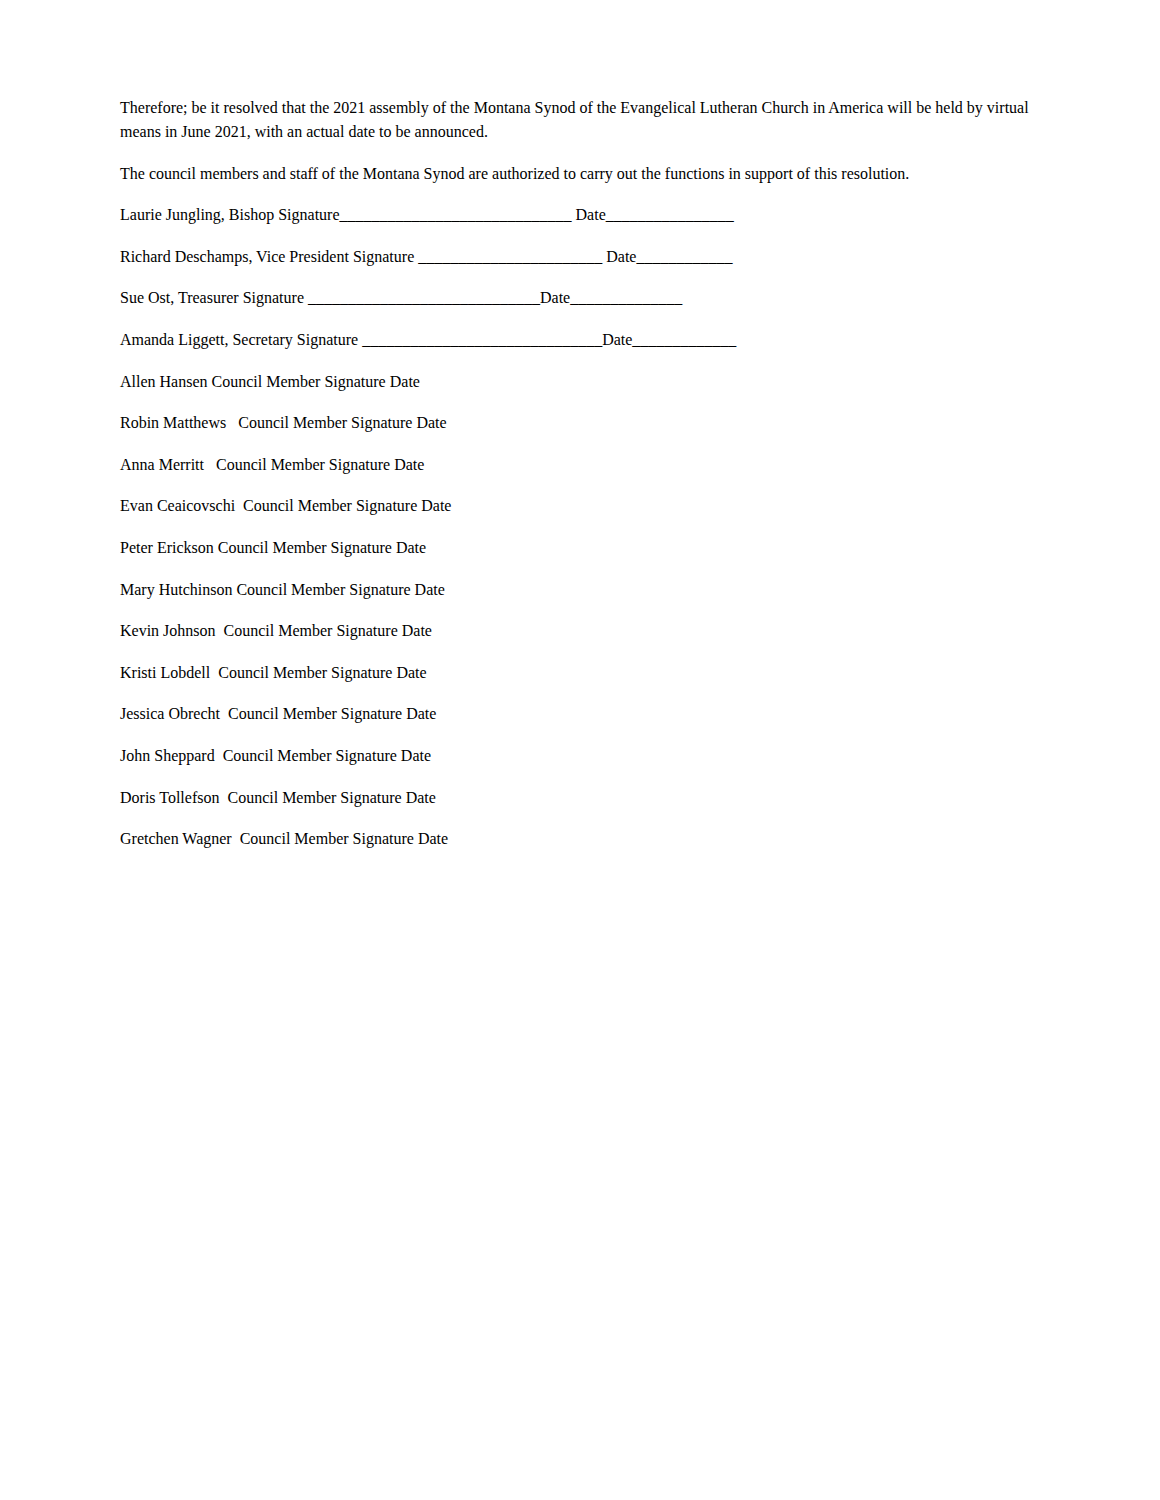Therefore; be it resolved that the 2021 assembly of the Montana Synod of the Evangelical Lutheran Church in America will be held by virtual means in June 2021, with an actual date to be announced.
The council members and staff of the Montana Synod are authorized to carry out the functions in support of this resolution.
Laurie Jungling, Bishop Signature_____________________________ Date________________
Richard Deschamps, Vice President Signature _______________________ Date____________
Sue Ost, Treasurer Signature _____________________________Date______________
Amanda Liggett, Secretary Signature ______________________________Date_____________
Allen Hansen Council Member Signature Date
Robin Matthews Council Member Signature Date
Anna Merritt Council Member Signature Date
Evan Ceaicovschi Council Member Signature Date
Peter Erickson Council Member Signature Date
Mary Hutchinson Council Member Signature Date
Kevin Johnson Council Member Signature Date
Kristi Lobdell Council Member Signature Date
Jessica Obrecht Council Member Signature Date
John Sheppard Council Member Signature Date
Doris Tollefson Council Member Signature Date
Gretchen Wagner Council Member Signature Date